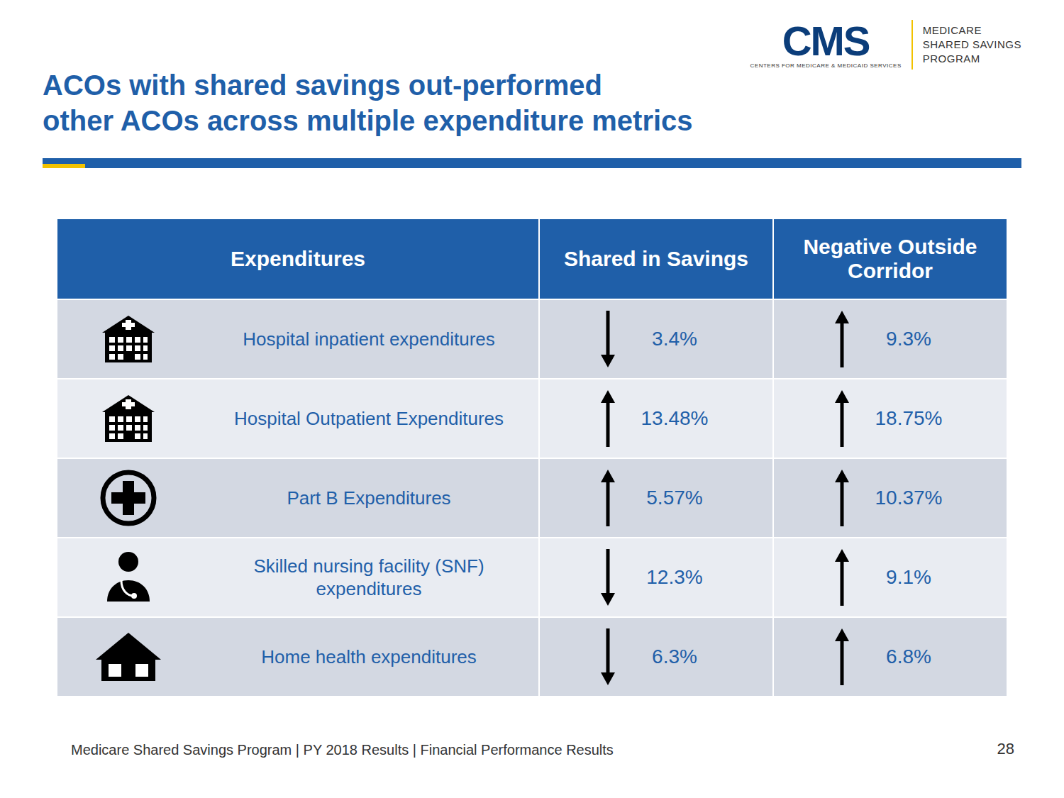CMS
CENTERS FOR MEDICARE & MEDICAID SERVICES
MEDICARE
SHARED SAVINGS
PROGRAM
ACOs with shared savings out-performed
other ACOs across multiple expenditure metrics
| Expenditures | Shared in Savings | Negative Outside Corridor |
| --- | --- | --- |
| Hospital inpatient expenditures | 3.4% | 9.3% |
| Hospital Outpatient Expenditures | 13.48% | 18.75% |
| Part B Expenditures | 5.57% | 10.37% |
| Skilled nursing facility (SNF) expenditures | 12.3% | 9.1% |
| Home health expenditures | 6.3% | 6.8% |
Medicare Shared Savings Program | PY 2018 Results | Financial Performance Results
28